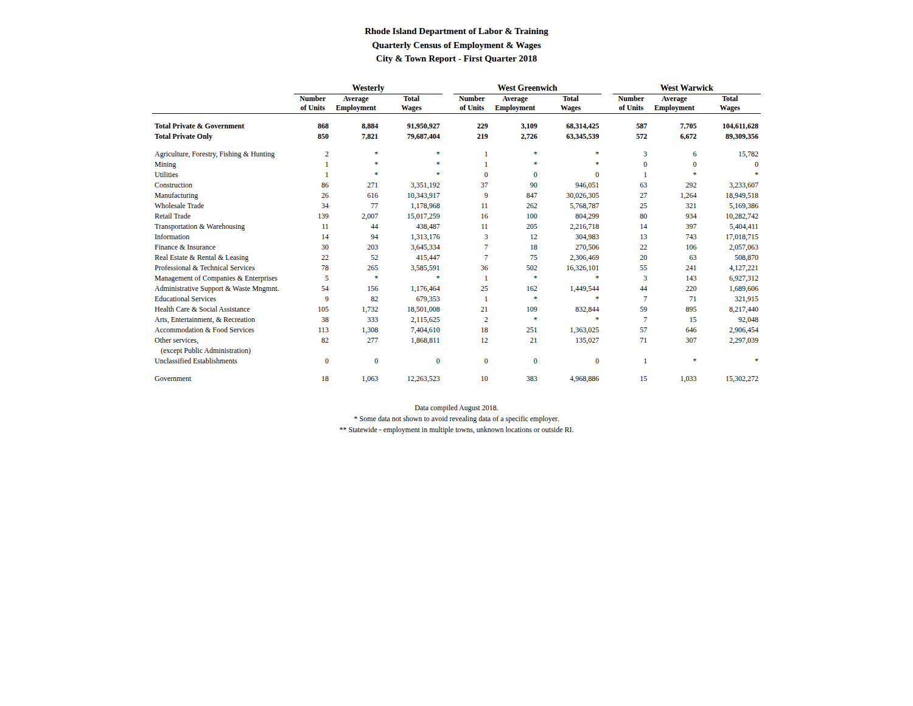Rhode Island Department of Labor & Training
Quarterly Census of Employment & Wages
City & Town Report - First Quarter 2018
| | Westerly | | West Greenwich | | West Warwick |
| | Number | Average | Total | | Number | Average | Total | | Number | Average | Total |
| | of Units | Employment | Wages | | of Units | Employment | Wages | | of Units | Employment | Wages |
| Total Private & Government | 868 | 8,884 | 91,950,927 | | 229 | 3,109 | 68,314,425 | | 587 | 7,705 | 104,611,628 |
| Total Private Only | 850 | 7,821 | 79,687,404 | | 219 | 2,726 | 63,345,539 | | 572 | 6,672 | 89,309,356 |
| Agriculture, Forestry, Fishing & Hunting | 2 | * | * | | 1 | * | * | | 3 | 6 | 15,782 |
| Mining | 1 | * | * | | 1 | * | * | | 0 | 0 | 0 |
| Utilities | 1 | * | * | | 0 | 0 | 0 | | 1 | * | * |
| Construction | 86 | 271 | 3,351,192 | | 37 | 90 | 946,051 | | 63 | 292 | 3,233,607 |
| Manufacturing | 26 | 616 | 10,343,917 | | 9 | 847 | 30,026,305 | | 27 | 1,264 | 18,949,518 |
| Wholesale Trade | 34 | 77 | 1,178,968 | | 11 | 262 | 5,768,787 | | 25 | 321 | 5,169,386 |
| Retail Trade | 139 | 2,007 | 15,017,259 | | 16 | 100 | 804,299 | | 80 | 934 | 10,282,742 |
| Transportation & Warehousing | 11 | 44 | 438,487 | | 11 | 205 | 2,216,718 | | 14 | 397 | 5,404,411 |
| Information | 14 | 94 | 1,313,176 | | 3 | 12 | 304,983 | | 13 | 743 | 17,018,715 |
| Finance & Insurance | 30 | 203 | 3,645,334 | | 7 | 18 | 270,506 | | 22 | 106 | 2,057,063 |
| Real Estate & Rental & Leasing | 22 | 52 | 415,447 | | 7 | 75 | 2,306,469 | | 20 | 63 | 508,870 |
| Professional & Technical Services | 78 | 265 | 3,585,591 | | 36 | 502 | 16,326,101 | | 55 | 241 | 4,127,221 |
| Management of Companies & Enterprises | 5 | * | * | | 1 | * | * | | 3 | 143 | 6,927,312 |
| Administrative Support & Waste Mngmnt. | 54 | 156 | 1,176,464 | | 25 | 162 | 1,449,544 | | 44 | 220 | 1,689,606 |
| Educational Services | 9 | 82 | 679,353 | | 1 | * | * | | 7 | 71 | 321,915 |
| Health Care & Social Assistance | 105 | 1,732 | 18,501,008 | | 21 | 109 | 832,844 | | 59 | 895 | 8,217,440 |
| Arts, Entertainment, & Recreation | 38 | 333 | 2,115,625 | | 2 | * | * | | 7 | 15 | 92,048 |
| Accommodation & Food Services | 113 | 1,308 | 7,404,610 | | 18 | 251 | 1,363,025 | | 57 | 646 | 2,906,454 |
| Other services, | 82 | 277 | 1,868,811 | | 12 | 21 | 135,027 | | 71 | 307 | 2,297,039 |
| (except Public Administration) | | | | | | | | | | | |
| Unclassified Establishments | 0 | 0 | 0 | | 0 | 0 | 0 | | 1 | * | * |
| Government | 18 | 1,063 | 12,263,523 | | 10 | 383 | 4,968,886 | | 15 | 1,033 | 15,302,272 |
Data compiled August 2018.
* Some data not shown to avoid revealing data of a specific employer.
** Statewide - employment in multiple towns, unknown locations or outside RI.